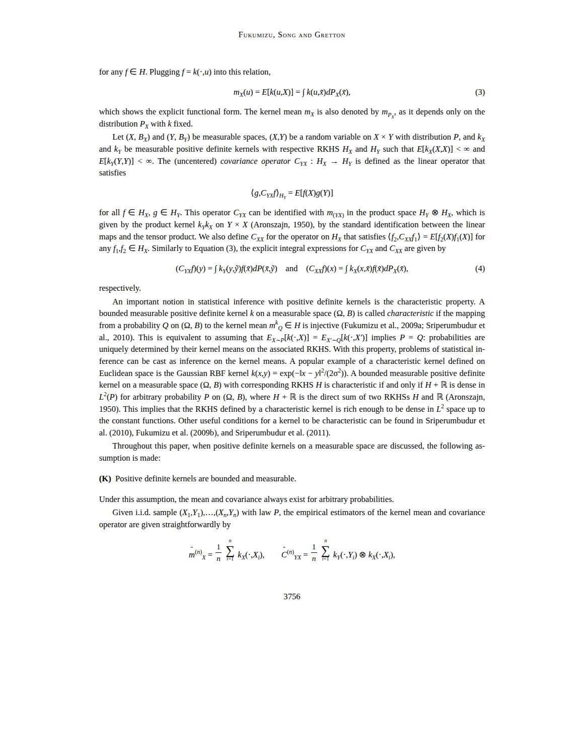Fukumizu, Song and Gretton
for any f ∈ H. Plugging f = k(·,u) into this relation,
mX(u) = E[k(u,X)] = ∫ k(u,x̃)dPX(x̃), (3)
which shows the explicit functional form. The kernel mean mX is also denoted by mPX, as it depends only on the distribution PX with k fixed.
Let (X, BX) and (Y, BY) be measurable spaces, (X,Y) be a random variable on X × Y with distribution P, and kX and kY be measurable positive definite kernels with respective RKHS HX and HY such that E[kX(X,X)] < ∞ and E[kY(Y,Y)] < ∞. The (uncentered) covariance operator CYX : HX → HY is defined as the linear operator that satisfies
⟨g,CYXf⟩HY = E[f(X)g(Y)]
for all f ∈ HX, g ∈ HY. This operator CYX can be identified with m(YX) in the product space HY ⊗ HX, which is given by the product kernel kYkX on Y × X (Aronszajn, 1950), by the standard identification between the linear maps and the tensor product. We also define CXX for the operator on HX that satisfies ⟨f2,CXXf1⟩ = E[f2(X)f1(X)] for any f1,f2 ∈ HX. Similarly to Equation (3), the explicit integral expressions for CYX and CXX are given by
(CYXf)(y) = ∫ kY(y,ỹ)f(x̃)dP(x̃,ỹ) and (CXXf)(x) = ∫ kX(x,x̃)f(x̃)dPX(x̃), (4)
respectively.
An important notion in statistical inference with positive definite kernels is the characteristic property. A bounded measurable positive definite kernel k on a measurable space (Ω, B) is called characteristic if the mapping from a probability Q on (Ω, B) to the kernel mean mkQ ∈ H is injective (Fukumizu et al., 2009a; Sriperumbudur et al., 2010). This is equivalent to assuming that EX∼P[k(·,X)] = EX′∼Q[k(·,X′)] implies P = Q: probabilities are uniquely determined by their kernel means on the associated RKHS. With this property, problems of statistical inference can be cast as inference on the kernel means. A popular example of a characteristic kernel defined on Euclidean space is the Gaussian RBF kernel k(x,y) = exp(−‖x − y‖2/(2σ2)). A bounded measurable positive definite kernel on a measurable space (Ω, B) with corresponding RKHS H is characteristic if and only if H + ℝ is dense in L2(P) for arbitrary probability P on (Ω, B), where H + ℝ is the direct sum of two RKHSs H and ℝ (Aronszajn, 1950). This implies that the RKHS defined by a characteristic kernel is rich enough to be dense in L2 space up to the constant functions. Other useful conditions for a kernel to be characteristic can be found in Sriperumbudur et al. (2010), Fukumizu et al. (2009b), and Sriperumbudur et al. (2011).
Throughout this paper, when positive definite kernels on a measurable space are discussed, the following assumption is made:
(K) Positive definite kernels are bounded and measurable.
Under this assumption, the mean and covariance always exist for arbitrary probabilities.
Given i.i.d. sample (X1,Y1),…,(Xn,Yn) with law P, the empirical estimators of the kernel mean and covariance operator are given straightforwardly by
̂m(n)X = 1 n n∑i=1 kX(·,Xi), ̂C(n)YX = 1 n n∑i=1 kY(·,Yi) ⊗ kX(·,Xi),
3756